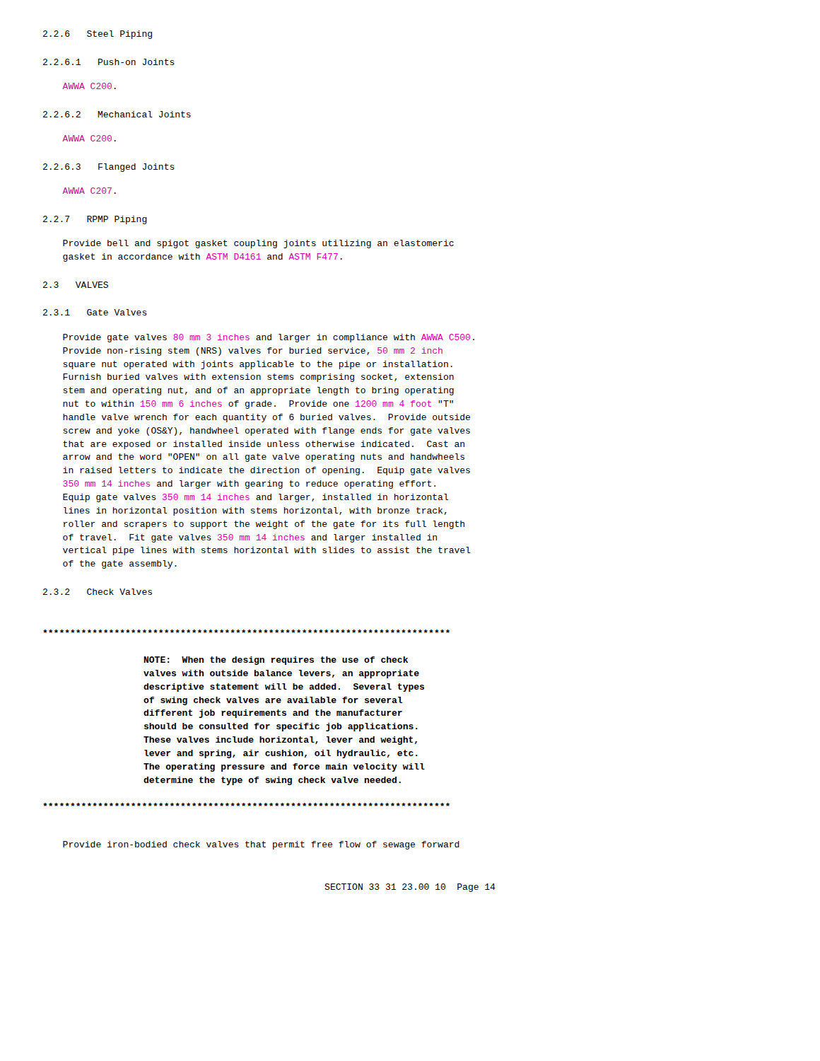2.2.6 Steel Piping
2.2.6.1 Push-on Joints
AWWA C200.
2.2.6.2 Mechanical Joints
AWWA C200.
2.2.6.3 Flanged Joints
AWWA C207.
2.2.7 RPMP Piping
Provide bell and spigot gasket coupling joints utilizing an elastomeric
gasket in accordance with ASTM D4161 and ASTM F477.
2.3 VALVES
2.3.1 Gate Valves
Provide gate valves 80 mm 3 inches and larger in compliance with AWWA C500.
Provide non-rising stem (NRS) valves for buried service, 50 mm 2 inch
square nut operated with joints applicable to the pipe or installation.
Furnish buried valves with extension stems comprising socket, extension
stem and operating nut, and of an appropriate length to bring operating
nut to within 150 mm 6 inches of grade. Provide one 1200 mm 4 foot "T"
handle valve wrench for each quantity of 6 buried valves. Provide outside
screw and yoke (OS&Y), handwheel operated with flange ends for gate valves
that are exposed or installed inside unless otherwise indicated. Cast an
arrow and the word "OPEN" on all gate valve operating nuts and handwheels
in raised letters to indicate the direction of opening. Equip gate valves
350 mm 14 inches and larger with gearing to reduce operating effort.
Equip gate valves 350 mm 14 inches and larger, installed in horizontal
lines in horizontal position with stems horizontal, with bronze track,
roller and scrapers to support the weight of the gate for its full length
of travel. Fit gate valves 350 mm 14 inches and larger installed in
vertical pipe lines with stems horizontal with slides to assist the travel
of the gate assembly.
2.3.2 Check Valves
**************************************************************************
NOTE: When the design requires the use of check valves with outside balance levers, an appropriate descriptive statement will be added. Several types of swing check valves are available for several different job requirements and the manufacturer should be consulted for specific job applications. These valves include horizontal, lever and weight, lever and spring, air cushion, oil hydraulic, etc. The operating pressure and force main velocity will determine the type of swing check valve needed.
**************************************************************************
Provide iron-bodied check valves that permit free flow of sewage forward
SECTION 33 31 23.00 10 Page 14